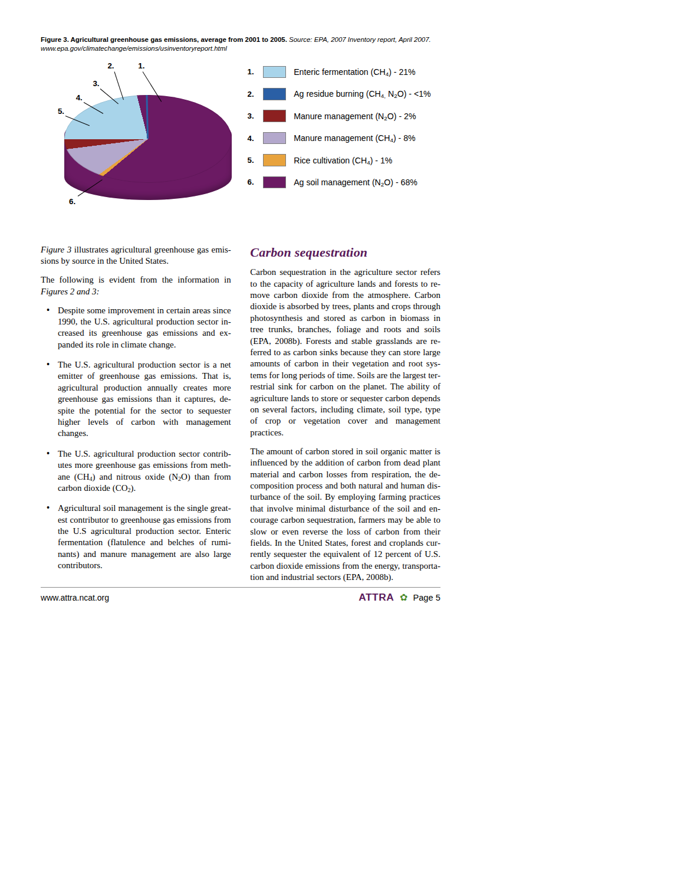Figure 3. Agricultural greenhouse gas emissions, average from 2001 to 2005. Source: EPA, 2007 Inventory report, April 2007. www.epa.gov/climatechange/emissions/usinventoryreport.html
1. 2. 3. 4. 5. 6.
1. Enteric fermentation (CH4) - 21%
2. Ag residue burning (CH4, N2O) - <1%
3. Manure management (N2O) - 2%
4. Manure management (CH4) - 8%
5. Rice cultivation (CH4) - 1%
6. Ag soil management (N2O) - 68%
Figure 3 illustrates agricultural greenhouse gas emissions by source in the United States.
The following is evident from the information in Figures 2 and 3:
Despite some improvement in certain areas since 1990, the U.S. agricultural production sector increased its greenhouse gas emissions and expanded its role in climate change.
The U.S. agricultural production sector is a net emitter of greenhouse gas emissions. That is, agricultural production annually creates more greenhouse gas emissions than it captures, despite the potential for the sector to sequester higher levels of carbon with management changes.
The U.S. agricultural production sector contributes more greenhouse gas emissions from methane (CH4) and nitrous oxide (N2O) than from carbon dioxide (CO2).
Agricultural soil management is the single greatest contributor to greenhouse gas emissions from the U.S agricultural production sector. Enteric fermentation (flatulence and belches of ruminants) and manure management are also large contributors.
Carbon sequestration
Carbon sequestration in the agriculture sector refers to the capacity of agriculture lands and forests to remove carbon dioxide from the atmosphere. Carbon dioxide is absorbed by trees, plants and crops through photosynthesis and stored as carbon in biomass in tree trunks, branches, foliage and roots and soils (EPA, 2008b). Forests and stable grasslands are referred to as carbon sinks because they can store large amounts of carbon in their vegetation and root systems for long periods of time. Soils are the largest terrestrial sink for carbon on the planet. The ability of agriculture lands to store or sequester carbon depends on several factors, including climate, soil type, type of crop or vegetation cover and management practices.
The amount of carbon stored in soil organic matter is influenced by the addition of carbon from dead plant material and carbon losses from respiration, the decomposition process and both natural and human disturbance of the soil. By employing farming practices that involve minimal disturbance of the soil and encourage carbon sequestration, farmers may be able to slow or even reverse the loss of carbon from their fields. In the United States, forest and croplands currently sequester the equivalent of 12 percent of U.S. carbon dioxide emissions from the energy, transportation and industrial sectors (EPA, 2008b).
www.attra.ncat.org
ATTRA ✿ Page 5